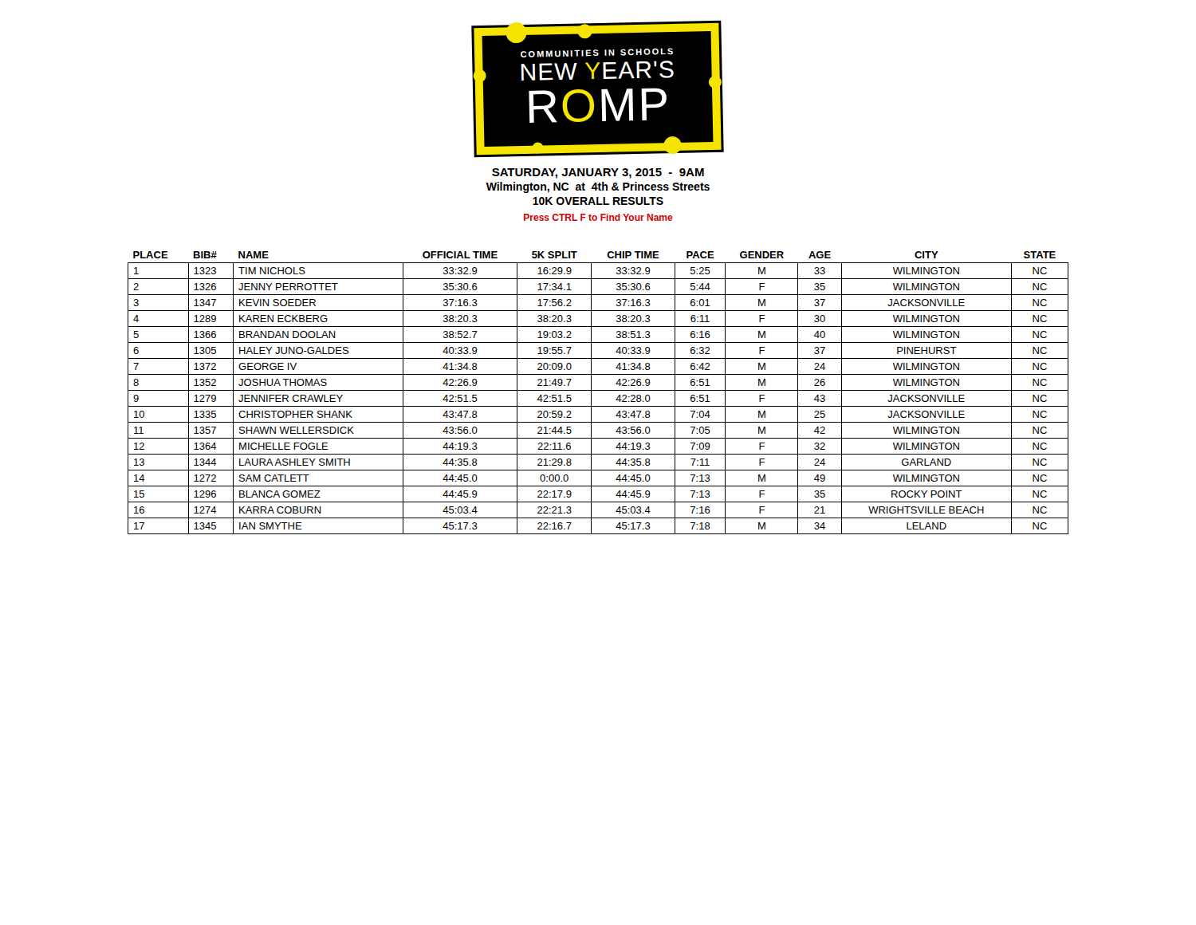Communities in Schools
New Year's
ROMP
SATURDAY, JANUARY 3, 2015 - 9AM
Wilmington, NC at 4th & Princess Streets
10K OVERALL RESULTS
Press CTRL F to Find Your Name
| PLACE | BIB# | NAME | OFFICIAL TIME | 5K SPLIT | CHIP TIME | PACE | GENDER | AGE | CITY | STATE |
| --- | --- | --- | --- | --- | --- | --- | --- | --- | --- | --- |
| 1 | 1323 | TIM NICHOLS | 33:32.9 | 16:29.9 | 33:32.9 | 5:25 | M | 33 | WILMINGTON | NC |
| 2 | 1326 | JENNY PERROTTET | 35:30.6 | 17:34.1 | 35:30.6 | 5:44 | F | 35 | WILMINGTON | NC |
| 3 | 1347 | KEVIN SOEDER | 37:16.3 | 17:56.2 | 37:16.3 | 6:01 | M | 37 | JACKSONVILLE | NC |
| 4 | 1289 | KAREN ECKBERG | 38:20.3 | 38:20.3 | 38:20.3 | 6:11 | F | 30 | WILMINGTON | NC |
| 5 | 1366 | BRANDAN DOOLAN | 38:52.7 | 19:03.2 | 38:51.3 | 6:16 | M | 40 | WILMINGTON | NC |
| 6 | 1305 | HALEY JUNO-GALDES | 40:33.9 | 19:55.7 | 40:33.9 | 6:32 | F | 37 | PINEHURST | NC |
| 7 | 1372 | GEORGE IV | 41:34.8 | 20:09.0 | 41:34.8 | 6:42 | M | 24 | WILMINGTON | NC |
| 8 | 1352 | JOSHUA THOMAS | 42:26.9 | 21:49.7 | 42:26.9 | 6:51 | M | 26 | WILMINGTON | NC |
| 9 | 1279 | JENNIFER CRAWLEY | 42:51.5 | 42:51.5 | 42:28.0 | 6:51 | F | 43 | JACKSONVILLE | NC |
| 10 | 1335 | CHRISTOPHER SHANK | 43:47.8 | 20:59.2 | 43:47.8 | 7:04 | M | 25 | JACKSONVILLE | NC |
| 11 | 1357 | SHAWN WELLERSDICK | 43:56.0 | 21:44.5 | 43:56.0 | 7:05 | M | 42 | WILMINGTON | NC |
| 12 | 1364 | MICHELLE FOGLE | 44:19.3 | 22:11.6 | 44:19.3 | 7:09 | F | 32 | WILMINGTON | NC |
| 13 | 1344 | LAURA ASHLEY SMITH | 44:35.8 | 21:29.8 | 44:35.8 | 7:11 | F | 24 | GARLAND | NC |
| 14 | 1272 | SAM CATLETT | 44:45.0 | 0:00.0 | 44:45.0 | 7:13 | M | 49 | WILMINGTON | NC |
| 15 | 1296 | BLANCA GOMEZ | 44:45.9 | 22:17.9 | 44:45.9 | 7:13 | F | 35 | ROCKY POINT | NC |
| 16 | 1274 | KARRA COBURN | 45:03.4 | 22:21.3 | 45:03.4 | 7:16 | F | 21 | WRIGHTSVILLE BEACH | NC |
| 17 | 1345 | IAN SMYTHE | 45:17.3 | 22:16.7 | 45:17.3 | 7:18 | M | 34 | LELAND | NC |